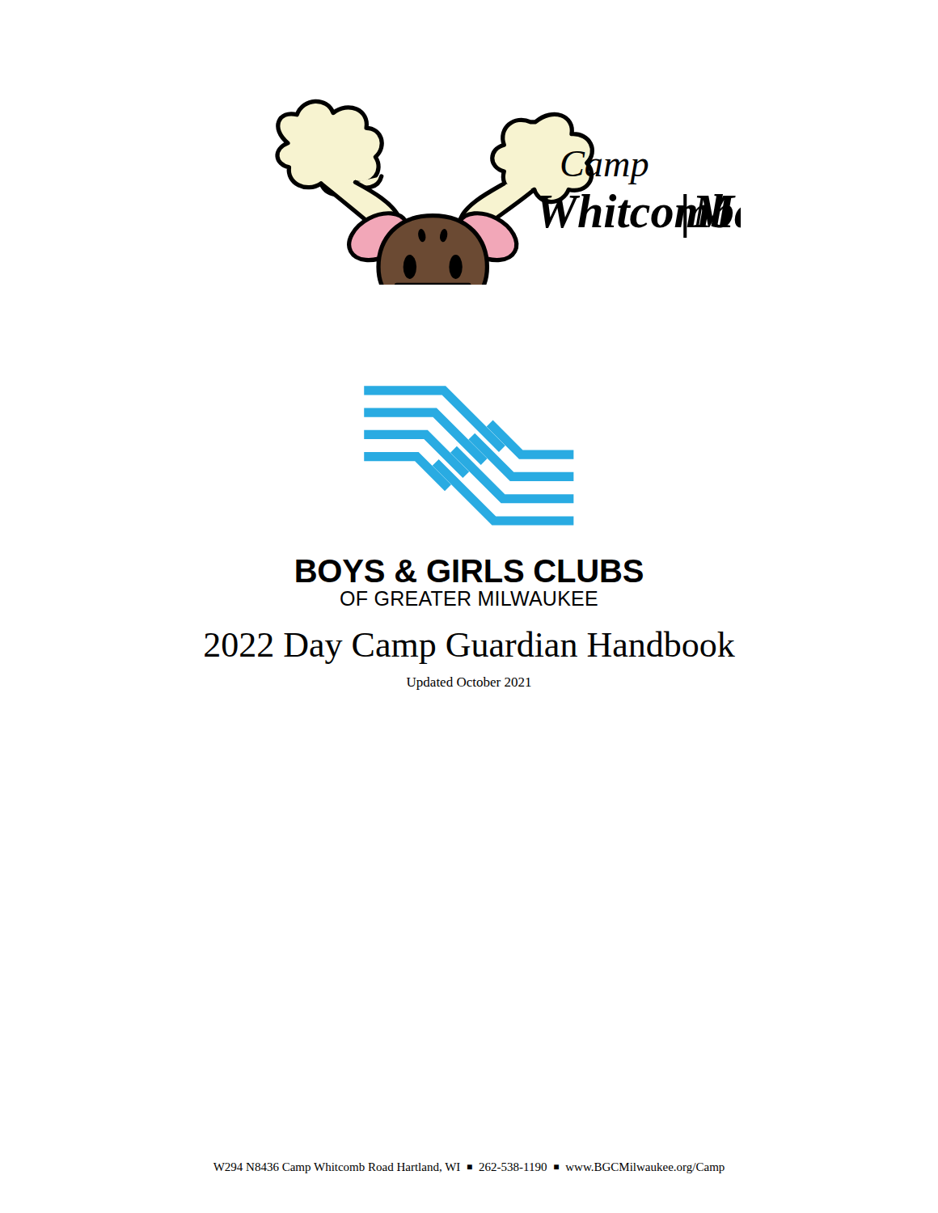Camp Whitcomb | Mason
BOYS & GIRLS CLUBS OF GREATER MILWAUKEE
2022 Day Camp Guardian Handbook
Updated October 2021
W294 N8436 Camp Whitcomb Road Hartland, WI ■ 262-538-1190 ■ www.BGCMilwaukee.org/Camp